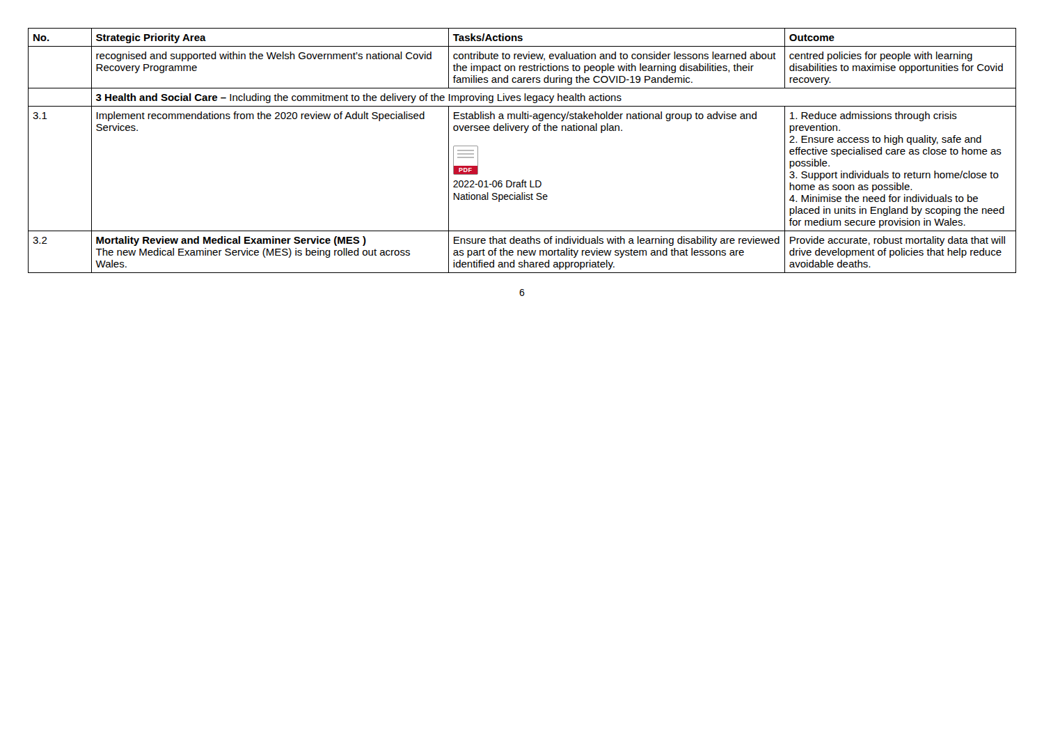| No. | Strategic Priority Area | Tasks/Actions | Outcome |
| --- | --- | --- | --- |
| | recognised and supported within the Welsh Government’s national Covid Recovery Programme | contribute to review, evaluation and to consider lessons learned about the impact on restrictions to people with learning disabilities, their families and carers during the COVID-19 Pandemic. | centred policies for people with learning disabilities to maximise opportunities for Covid recovery. |
| | 3 Health and Social Care – Including the commitment to the delivery of the Improving Lives legacy health actions |
| 3.1 | Implement recommendations from the 2020 review of Adult Specialised Services. | Establish a multi-agency/stakeholder national group to advise and oversee delivery of the national plan. PDF 2022-01-06 Draft LD National Specialist Se | 1. Reduce admissions through crisis prevention. 2. Ensure access to high quality, safe and effective specialised care as close to home as possible. 3. Support individuals to return home/close to home as soon as possible. 4. Minimise the need for individuals to be placed in units in England by scoping the need for medium secure provision in Wales. |
| 3.2 | Mortality Review and Medical Examiner Service (MES ) The new Medical Examiner Service (MES) is being rolled out across Wales. | Ensure that deaths of individuals with a learning disability are reviewed as part of the new mortality review system and that lessons are identified and shared appropriately. | Provide accurate, robust mortality data that will drive development of policies that help reduce avoidable deaths. |
6